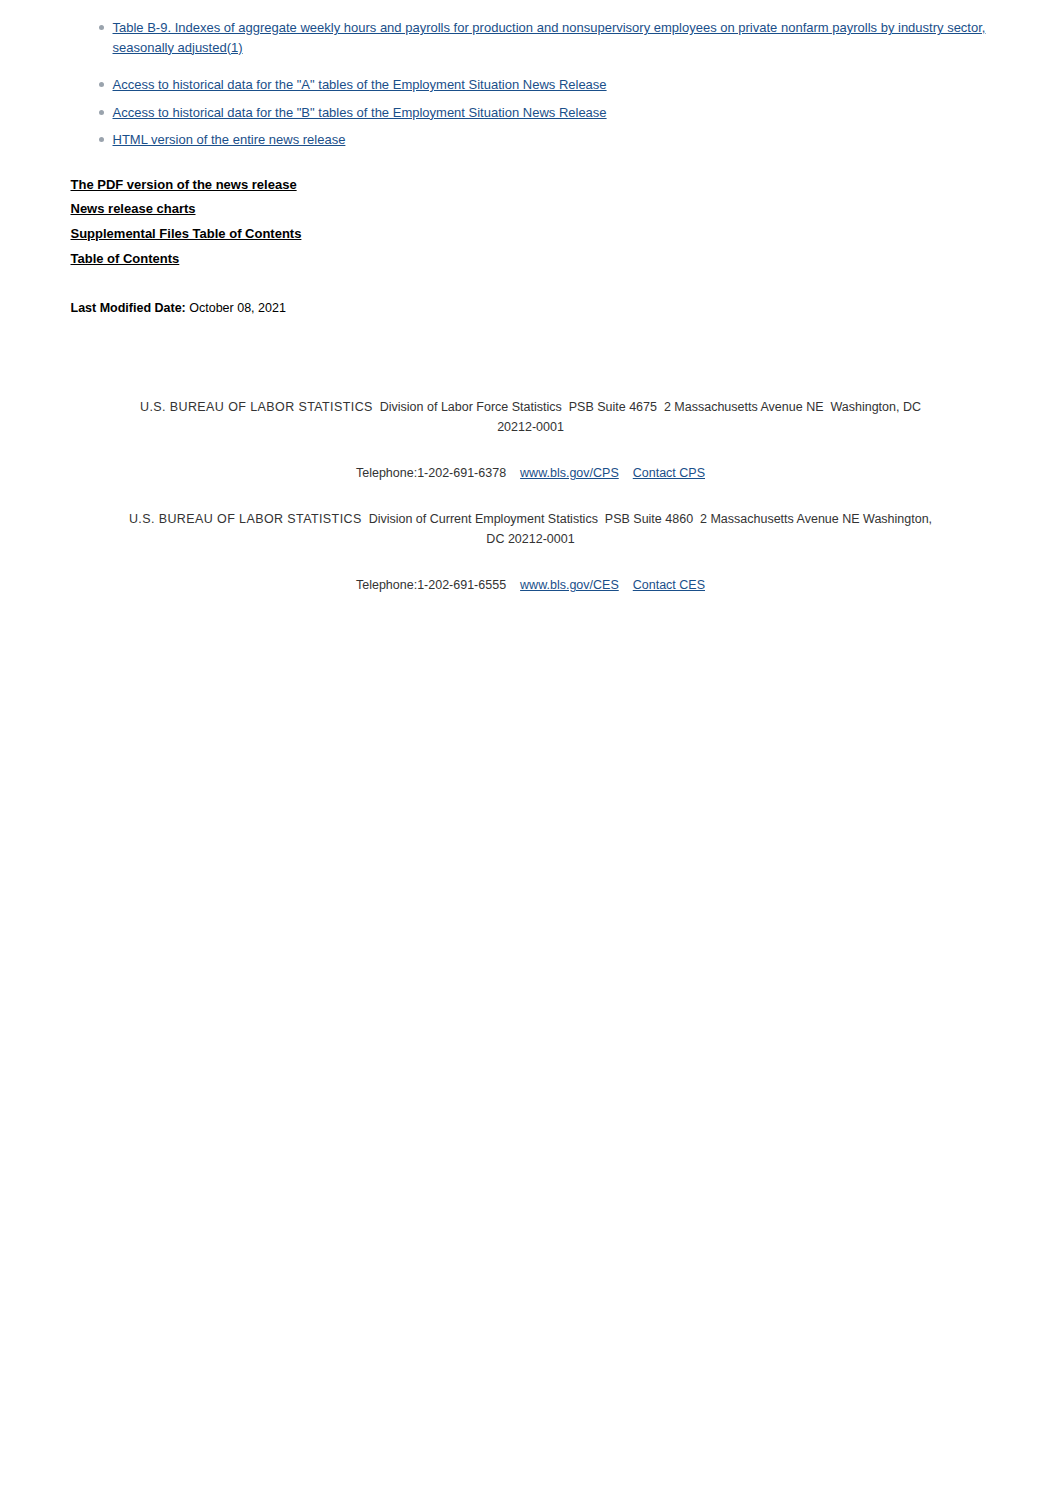Table B-9. Indexes of aggregate weekly hours and payrolls for production and nonsupervisory employees on private nonfarm payrolls by industry sector, seasonally adjusted(1)
Access to historical data for the "A" tables of the Employment Situation News Release
Access to historical data for the "B" tables of the Employment Situation News Release
HTML version of the entire news release
The PDF version of the news release
News release charts
Supplemental Files Table of Contents
Table of Contents
Last Modified Date: October 08, 2021
U.S. BUREAU OF LABOR STATISTICS Division of Labor Force Statistics PSB Suite 4675 2 Massachusetts Avenue NE Washington, DC 20212-0001
Telephone:1-202-691-6378 www.bls.gov/CPS Contact CPS
U.S. BUREAU OF LABOR STATISTICS Division of Current Employment Statistics PSB Suite 4860 2 Massachusetts Avenue NE Washington, DC 20212-0001
Telephone:1-202-691-6555 www.bls.gov/CES Contact CES